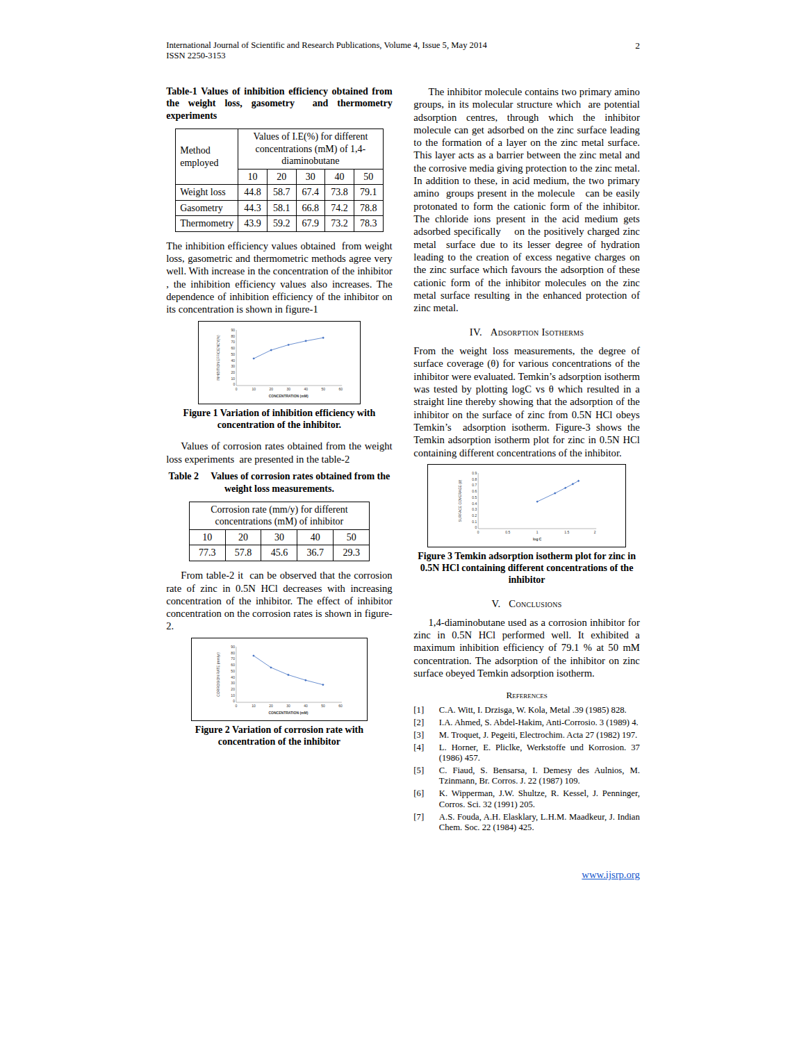International Journal of Scientific and Research Publications, Volume 4, Issue 5, May 2014 ISSN 2250-3153 2
Table-1 Values of inhibition efficiency obtained from the weight loss, gasometry and thermometry experiments
| Method employed | Values of I.E(%) for different concentrations (mM) of 1,4-diaminobutane |
| 10 | 20 | 30 | 40 | 50 |
| Weight loss | 44.8 | 58.7 | 67.4 | 73.8 | 79.1 |
| Gasometry | 44.3 | 58.1 | 66.8 | 74.2 | 78.8 |
| Thermometry | 43.9 | 59.2 | 67.9 | 73.2 | 78.3 |
The inhibition efficiency values obtained from weight loss, gasometric and thermometric methods agree very well. With increase in the concentration of the inhibitor , the inhibition efficiency values also increases. The dependence of inhibition efficiency of the inhibitor on its concentration is shown in figure-1
90 80 70 60 50 40 30 20 10 0 0 10 20 30 40 50 60 INHIBITION EFFICIENCY(%) CONCENTRATION (mM)
Figure 1 Variation of inhibition efficiency with concentration of the inhibitor.
Values of corrosion rates obtained from the weight loss experiments are presented in the table-2
Table 2 Values of corrosion rates obtained from the weight loss measurements.
| Corrosion rate (mm/y) for different concentrations (mM) of inhibitor |
| 10 | 20 | 30 | 40 | 50 |
| 77.3 | 57.8 | 45.6 | 36.7 | 29.3 |
From table-2 it can be observed that the corrosion rate of zinc in 0.5N HCl decreases with increasing concentration of the inhibitor. The effect of inhibitor concentration on the corrosion rates is shown in figure-2.
90 80 70 60 50 40 30 20 10 0 0 10 20 30 40 50 60 CORROSION RATE (mm/yr) CONCENTRATION (mM)
Figure 2 Variation of corrosion rate with concentration of the inhibitor
The inhibitor molecule contains two primary amino groups, in its molecular structure which are potential adsorption centres, through which the inhibitor molecule can get adsorbed on the zinc surface leading to the formation of a layer on the zinc metal surface. This layer acts as a barrier between the zinc metal and the corrosive media giving protection to the zinc metal. In addition to these, in acid medium, the two primary amino groups present in the molecule can be easily protonated to form the cationic form of the inhibitor. The chloride ions present in the acid medium gets adsorbed specifically on the positively charged zinc metal surface due to its lesser degree of hydration leading to the creation of excess negative charges on the zinc surface which favours the adsorption of these cationic form of the inhibitor molecules on the zinc metal surface resulting in the enhanced protection of zinc metal.
IV. Adsorption Isotherms
From the weight loss measurements, the degree of surface coverage (θ) for various concentrations of the inhibitor were evaluated. Temkin’s adsorption isotherm was tested by plotting logC vs θ which resulted in a straight line thereby showing that the adsorption of the inhibitor on the surface of zinc from 0.5N HCl obeys Temkin’s adsorption isotherm. Figure-3 shows the Temkin adsorption isotherm plot for zinc in 0.5N HCl containing different concentrations of the inhibitor.
0.9 0.8 0.7 0.6 0.5 0.4 0.3 0.2 0.1 0 0 0.5 1 1.5 2 SURFACE COVERAGE (θ) log C
Figure 3 Temkin adsorption isotherm plot for zinc in 0.5N HCl containing different concentrations of the inhibitor
V. Conclusions
1,4-diaminobutane used as a corrosion inhibitor for zinc in 0.5N HCl performed well. It exhibited a maximum inhibition efficiency of 79.1 % at 50 mM concentration. The adsorption of the inhibitor on zinc surface obeyed Temkin adsorption isotherm.
References
C.A. Witt, I. Drzisga, W. Kola, Metal .39 (1985) 828.
I.A. Ahmed, S. Abdel-Hakim, Anti-Corrosio. 3 (1989) 4.
M. Troquet, J. Pegeiti, Electrochim. Acta 27 (1982) 197.
L. Horner, E. Pliclke, Werkstoffe und Korrosion. 37 (1986) 457.
C. Fiaud, S. Bensarsa, I. Demesy des Aulnios, M. Tzinmann, Br. Corros. J. 22 (1987) 109.
K. Wipperman, J.W. Shultze, R. Kessel, J. Penninger, Corros. Sci. 32 (1991) 205.
A.S. Fouda, A.H. Elasklary, L.H.M. Maadkeur, J. Indian Chem. Soc. 22 (1984) 425.
www.ijsrp.org